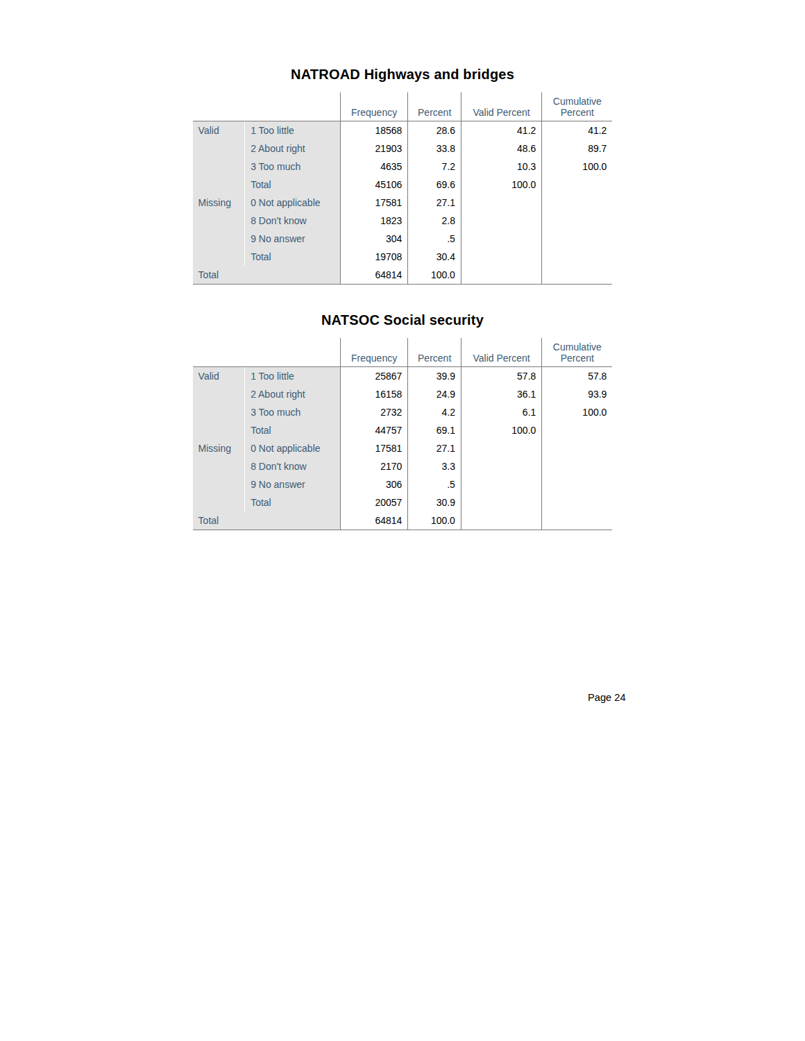NATROAD Highways and bridges
| | | Frequency | Percent | Valid Percent | Cumulative Percent |
| --- | --- | --- | --- | --- | --- |
| Valid | 1 Too little | 18568 | 28.6 | 41.2 | 41.2 |
| 2 About right | 21903 | 33.8 | 48.6 | 89.7 |
| 3 Too much | 4635 | 7.2 | 10.3 | 100.0 |
| Total | 45106 | 69.6 | 100.0 | |
| Missing | 0 Not applicable | 17581 | 27.1 | | |
| 8 Don't know | 1823 | 2.8 | | |
| 9 No answer | 304 | .5 | | |
| Total | 19708 | 30.4 | | |
| Total | 64814 | 100.0 | | |
NATSOC Social security
| | | Frequency | Percent | Valid Percent | Cumulative Percent |
| --- | --- | --- | --- | --- | --- |
| Valid | 1 Too little | 25867 | 39.9 | 57.8 | 57.8 |
| 2 About right | 16158 | 24.9 | 36.1 | 93.9 |
| 3 Too much | 2732 | 4.2 | 6.1 | 100.0 |
| Total | 44757 | 69.1 | 100.0 | |
| Missing | 0 Not applicable | 17581 | 27.1 | | |
| 8 Don't know | 2170 | 3.3 | | |
| 9 No answer | 306 | .5 | | |
| Total | 20057 | 30.9 | | |
| Total | 64814 | 100.0 | | |
Page 24